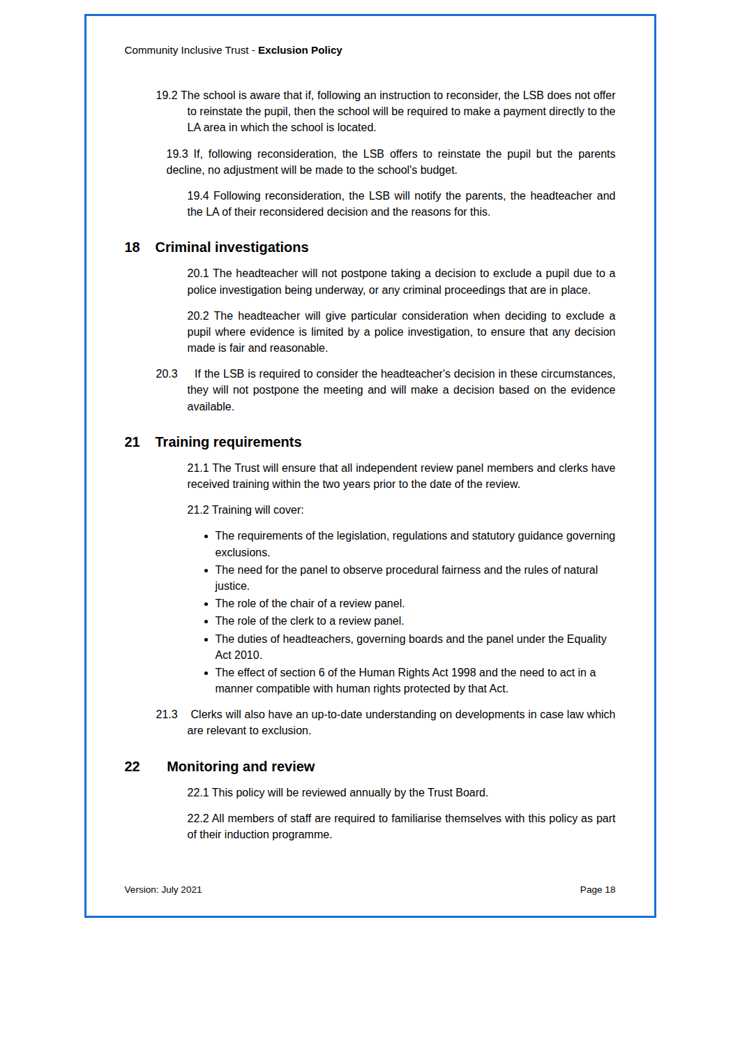Community Inclusive Trust - Exclusion Policy
19.2 The school is aware that if, following an instruction to reconsider, the LSB does not offer to reinstate the pupil, then the school will be required to make a payment directly to the LA area in which the school is located.
19.3 If, following reconsideration, the LSB offers to reinstate the pupil but the parents decline, no adjustment will be made to the school's budget.
19.4 Following reconsideration, the LSB will notify the parents, the headteacher and the LA of their reconsidered decision and the reasons for this.
18 Criminal investigations
20.1 The headteacher will not postpone taking a decision to exclude a pupil due to a police investigation being underway, or any criminal proceedings that are in place.
20.2 The headteacher will give particular consideration when deciding to exclude a pupil where evidence is limited by a police investigation, to ensure that any decision made is fair and reasonable.
20.3 If the LSB is required to consider the headteacher's decision in these circumstances, they will not postpone the meeting and will make a decision based on the evidence available.
21 Training requirements
21.1 The Trust will ensure that all independent review panel members and clerks have received training within the two years prior to the date of the review.
21.2 Training will cover:
The requirements of the legislation, regulations and statutory guidance governing exclusions.
The need for the panel to observe procedural fairness and the rules of natural justice.
The role of the chair of a review panel.
The role of the clerk to a review panel.
The duties of headteachers, governing boards and the panel under the Equality Act 2010.
The effect of section 6 of the Human Rights Act 1998 and the need to act in a manner compatible with human rights protected by that Act.
21.3 Clerks will also have an up-to-date understanding on developments in case law which are relevant to exclusion.
22 Monitoring and review
22.1 This policy will be reviewed annually by the Trust Board.
22.2 All members of staff are required to familiarise themselves with this policy as part of their induction programme.
Version: July 2021 Page 18